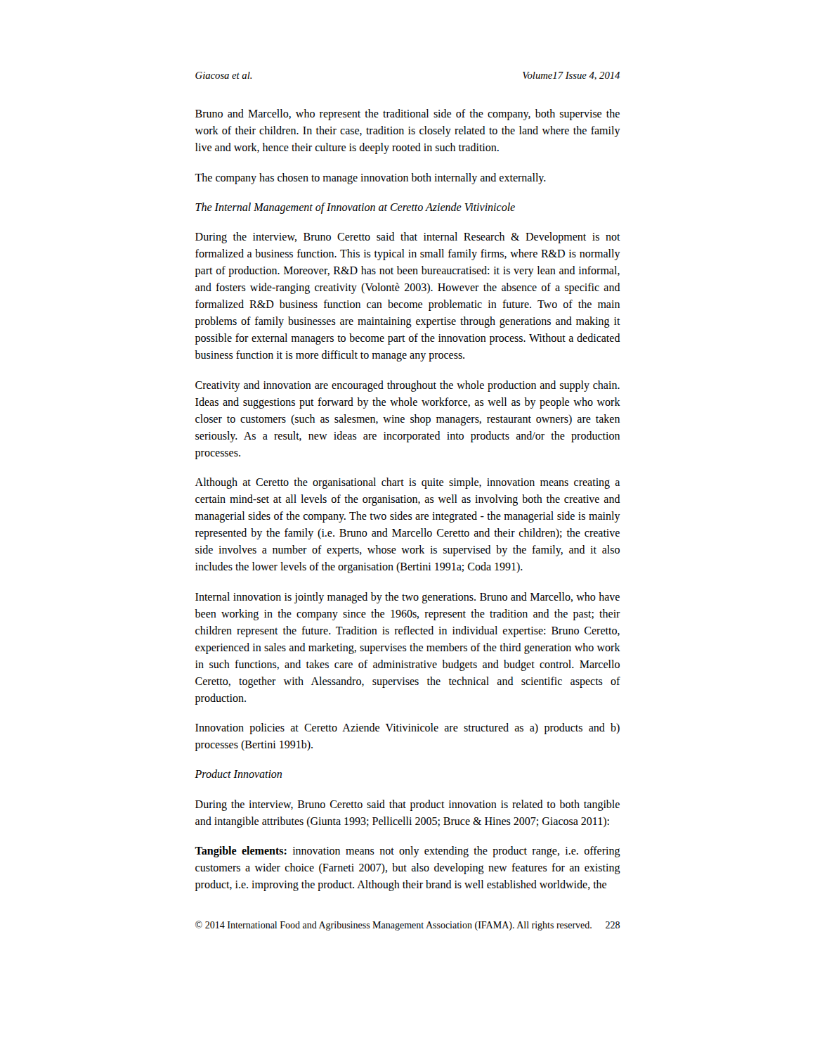Giacosa et al. Volume17 Issue 4, 2014
Bruno and Marcello, who represent the traditional side of the company, both supervise the work of their children. In their case, tradition is closely related to the land where the family live and work, hence their culture is deeply rooted in such tradition.
The company has chosen to manage innovation both internally and externally.
The Internal Management of Innovation at Ceretto Aziende Vitivinicole
During the interview, Bruno Ceretto said that internal Research & Development is not formalized a business function. This is typical in small family firms, where R&D is normally part of production. Moreover, R&D has not been bureaucratised: it is very lean and informal, and fosters wide-ranging creativity (Volontè 2003). However the absence of a specific and formalized R&D business function can become problematic in future. Two of the main problems of family businesses are maintaining expertise through generations and making it possible for external managers to become part of the innovation process. Without a dedicated business function it is more difficult to manage any process.
Creativity and innovation are encouraged throughout the whole production and supply chain. Ideas and suggestions put forward by the whole workforce, as well as by people who work closer to customers (such as salesmen, wine shop managers, restaurant owners) are taken seriously. As a result, new ideas are incorporated into products and/or the production processes.
Although at Ceretto the organisational chart is quite simple, innovation means creating a certain mind-set at all levels of the organisation, as well as involving both the creative and managerial sides of the company. The two sides are integrated - the managerial side is mainly represented by the family (i.e. Bruno and Marcello Ceretto and their children); the creative side involves a number of experts, whose work is supervised by the family, and it also includes the lower levels of the organisation (Bertini 1991a; Coda 1991).
Internal innovation is jointly managed by the two generations. Bruno and Marcello, who have been working in the company since the 1960s, represent the tradition and the past; their children represent the future. Tradition is reflected in individual expertise: Bruno Ceretto, experienced in sales and marketing, supervises the members of the third generation who work in such functions, and takes care of administrative budgets and budget control. Marcello Ceretto, together with Alessandro, supervises the technical and scientific aspects of production.
Innovation policies at Ceretto Aziende Vitivinicole are structured as a) products and b) processes (Bertini 1991b).
Product Innovation
During the interview, Bruno Ceretto said that product innovation is related to both tangible and intangible attributes (Giunta 1993; Pellicelli 2005; Bruce & Hines 2007; Giacosa 2011):
Tangible elements: innovation means not only extending the product range, i.e. offering customers a wider choice (Farneti 2007), but also developing new features for an existing product, i.e. improving the product. Although their brand is well established worldwide, the
© 2014 International Food and Agribusiness Management Association (IFAMA). All rights reserved. 228